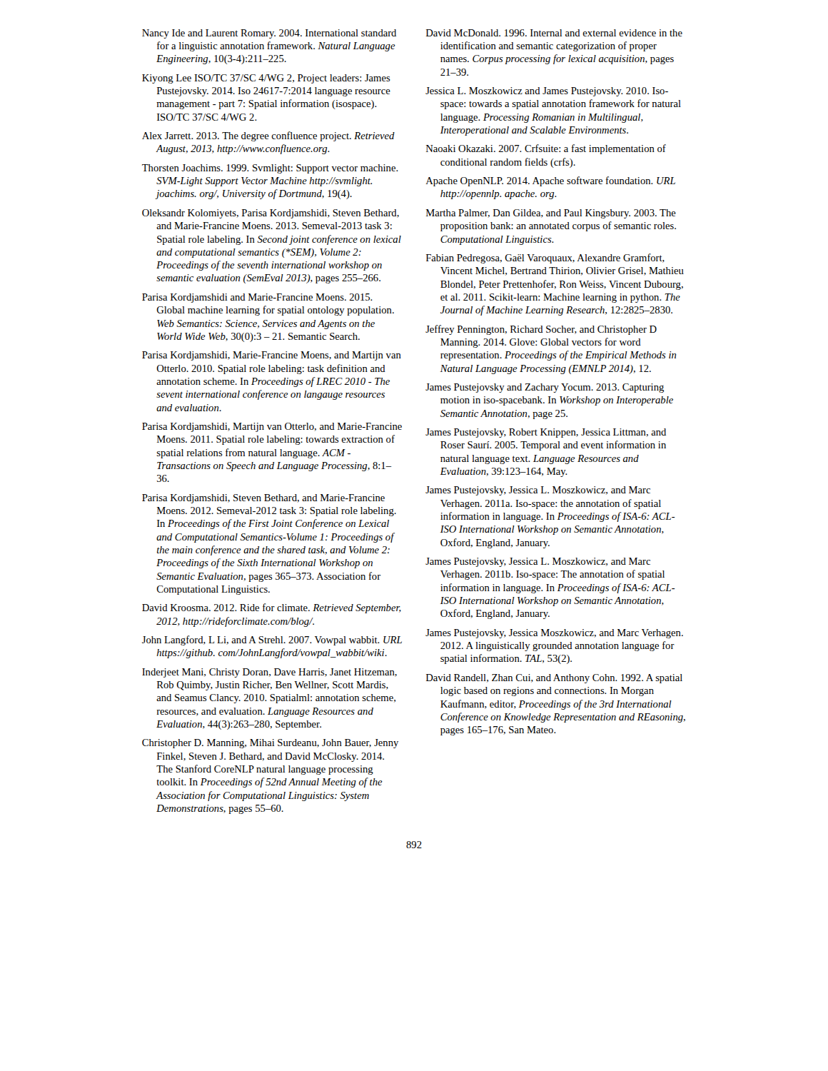Nancy Ide and Laurent Romary. 2004. International standard for a linguistic annotation framework. Natural Language Engineering, 10(3-4):211–225.
Kiyong Lee ISO/TC 37/SC 4/WG 2, Project leaders: James Pustejovsky. 2014. Iso 24617-7:2014 language resource management - part 7: Spatial information (isospace). ISO/TC 37/SC 4/WG 2.
Alex Jarrett. 2013. The degree confluence project. Retrieved August, 2013, http://www.confluence.org.
Thorsten Joachims. 1999. Svmlight: Support vector machine. SVM-Light Support Vector Machine http://svmlight. joachims. org/, University of Dortmund, 19(4).
Oleksandr Kolomiyets, Parisa Kordjamshidi, Steven Bethard, and Marie-Francine Moens. 2013. Semeval-2013 task 3: Spatial role labeling. In Second joint conference on lexical and computational semantics (*SEM), Volume 2: Proceedings of the seventh international workshop on semantic evaluation (SemEval 2013), pages 255–266.
Parisa Kordjamshidi and Marie-Francine Moens. 2015. Global machine learning for spatial ontology population. Web Semantics: Science, Services and Agents on the World Wide Web, 30(0):3 – 21. Semantic Search.
Parisa Kordjamshidi, Marie-Francine Moens, and Martijn van Otterlo. 2010. Spatial role labeling: task definition and annotation scheme. In Proceedings of LREC 2010 - The sevent international conference on langauge resources and evaluation.
Parisa Kordjamshidi, Martijn van Otterlo, and Marie-Francine Moens. 2011. Spatial role labeling: towards extraction of spatial relations from natural language. ACM - Transactions on Speech and Language Processing, 8:1–36.
Parisa Kordjamshidi, Steven Bethard, and Marie-Francine Moens. 2012. Semeval-2012 task 3: Spatial role labeling. In Proceedings of the First Joint Conference on Lexical and Computational Semantics-Volume 1: Proceedings of the main conference and the shared task, and Volume 2: Proceedings of the Sixth International Workshop on Semantic Evaluation, pages 365–373. Association for Computational Linguistics.
David Kroosma. 2012. Ride for climate. Retrieved September, 2012, http://rideforclimate.com/blog/.
John Langford, L Li, and A Strehl. 2007. Vowpal wabbit. URL https://github. com/JohnLangford/vowpal_wabbit/wiki.
Inderjeet Mani, Christy Doran, Dave Harris, Janet Hitzeman, Rob Quimby, Justin Richer, Ben Wellner, Scott Mardis, and Seamus Clancy. 2010. Spatialml: annotation scheme, resources, and evaluation. Language Resources and Evaluation, 44(3):263–280, September.
Christopher D. Manning, Mihai Surdeanu, John Bauer, Jenny Finkel, Steven J. Bethard, and David McClosky. 2014. The Stanford CoreNLP natural language processing toolkit. In Proceedings of 52nd Annual Meeting of the Association for Computational Linguistics: System Demonstrations, pages 55–60.
David McDonald. 1996. Internal and external evidence in the identification and semantic categorization of proper names. Corpus processing for lexical acquisition, pages 21–39.
Jessica L. Moszkowicz and James Pustejovsky. 2010. Iso-space: towards a spatial annotation framework for natural language. Processing Romanian in Multilingual, Interoperational and Scalable Environments.
Naoaki Okazaki. 2007. Crfsuite: a fast implementation of conditional random fields (crfs).
Apache OpenNLP. 2014. Apache software foundation. URL http://opennlp. apache. org.
Martha Palmer, Dan Gildea, and Paul Kingsbury. 2003. The proposition bank: an annotated corpus of semantic roles. Computational Linguistics.
Fabian Pedregosa, Gaël Varoquaux, Alexandre Gramfort, Vincent Michel, Bertrand Thirion, Olivier Grisel, Mathieu Blondel, Peter Prettenhofer, Ron Weiss, Vincent Dubourg, et al. 2011. Scikit-learn: Machine learning in python. The Journal of Machine Learning Research, 12:2825–2830.
Jeffrey Pennington, Richard Socher, and Christopher D Manning. 2014. Glove: Global vectors for word representation. Proceedings of the Empirical Methods in Natural Language Processing (EMNLP 2014), 12.
James Pustejovsky and Zachary Yocum. 2013. Capturing motion in iso-spacebank. In Workshop on Interoperable Semantic Annotation, page 25.
James Pustejovsky, Robert Knippen, Jessica Littman, and Roser Saurí. 2005. Temporal and event information in natural language text. Language Resources and Evaluation, 39:123–164, May.
James Pustejovsky, Jessica L. Moszkowicz, and Marc Verhagen. 2011a. Iso-space: the annotation of spatial information in language. In Proceedings of ISA-6: ACL-ISO International Workshop on Semantic Annotation, Oxford, England, January.
James Pustejovsky, Jessica L. Moszkowicz, and Marc Verhagen. 2011b. Iso-space: The annotation of spatial information in language. In Proceedings of ISA-6: ACL-ISO International Workshop on Semantic Annotation, Oxford, England, January.
James Pustejovsky, Jessica Moszkowicz, and Marc Verhagen. 2012. A linguistically grounded annotation language for spatial information. TAL, 53(2).
David Randell, Zhan Cui, and Anthony Cohn. 1992. A spatial logic based on regions and connections. In Morgan Kaufmann, editor, Proceedings of the 3rd International Conference on Knowledge Representation and REasoning, pages 165–176, San Mateo.
892